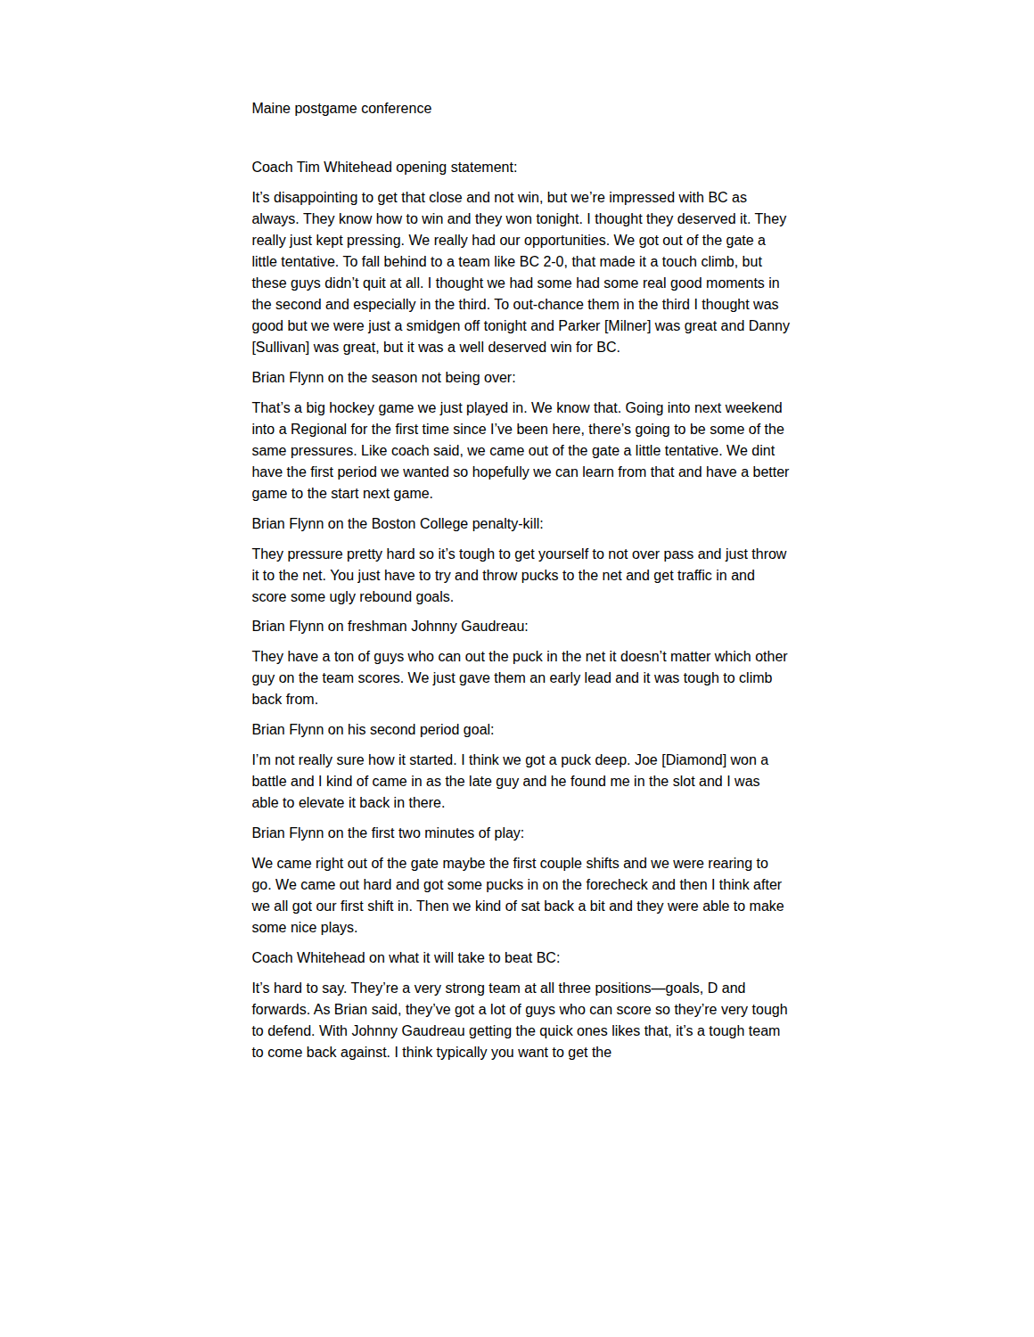Maine postgame conference
Coach Tim Whitehead opening statement:
It’s disappointing to get that close and not win, but we’re impressed with BC as always. They know how to win and they won tonight. I thought they deserved it. They really just kept pressing. We really had our opportunities. We got out of the gate a little tentative. To fall behind to a team like BC 2-0, that made it a touch climb, but these guys didn’t quit at all. I thought we had some had some real good moments in the second and especially in the third. To out-chance them in the third I thought was good but we were just a smidgen off tonight and Parker [Milner] was great and Danny [Sullivan] was great, but it was a well deserved win for BC.
Brian Flynn on the season not being over:
That’s a big hockey game we just played in. We know that. Going into next weekend into a Regional for the first time since I’ve been here, there’s going to be some of the same pressures. Like coach said, we came out of the gate a little tentative. We dint have the first period we wanted so hopefully we can learn from that and have a better game to the start next game.
Brian Flynn on the Boston College penalty-kill:
They pressure pretty hard so it’s tough to get yourself to not over pass and just throw it to the net. You just have to try and throw pucks to the net and get traffic in and score some ugly rebound goals.
Brian Flynn on freshman Johnny Gaudreau:
They have a ton of guys who can out the puck in the net it doesn’t matter which other guy on the team scores. We just gave them an early lead and it was tough to climb back from.
Brian Flynn on his second period goal:
I’m not really sure how it started. I think we got a puck deep. Joe [Diamond] won a battle and I kind of came in as the late guy and he found me in the slot and I was able to elevate it back in there.
Brian Flynn on the first two minutes of play:
We came right out of the gate maybe the first couple shifts and we were rearing to go. We came out hard and got some pucks in on the forecheck and then I think after we all got our first shift in. Then we kind of sat back a bit and they were able to make some nice plays.
Coach Whitehead on what it will take to beat BC:
It’s hard to say. They’re a very strong team at all three positions—goals, D and forwards. As Brian said, they’ve got a lot of guys who can score so they’re very tough to defend. With Johnny Gaudreau getting the quick ones likes that, it’s a tough team to come back against. I think typically you want to get the